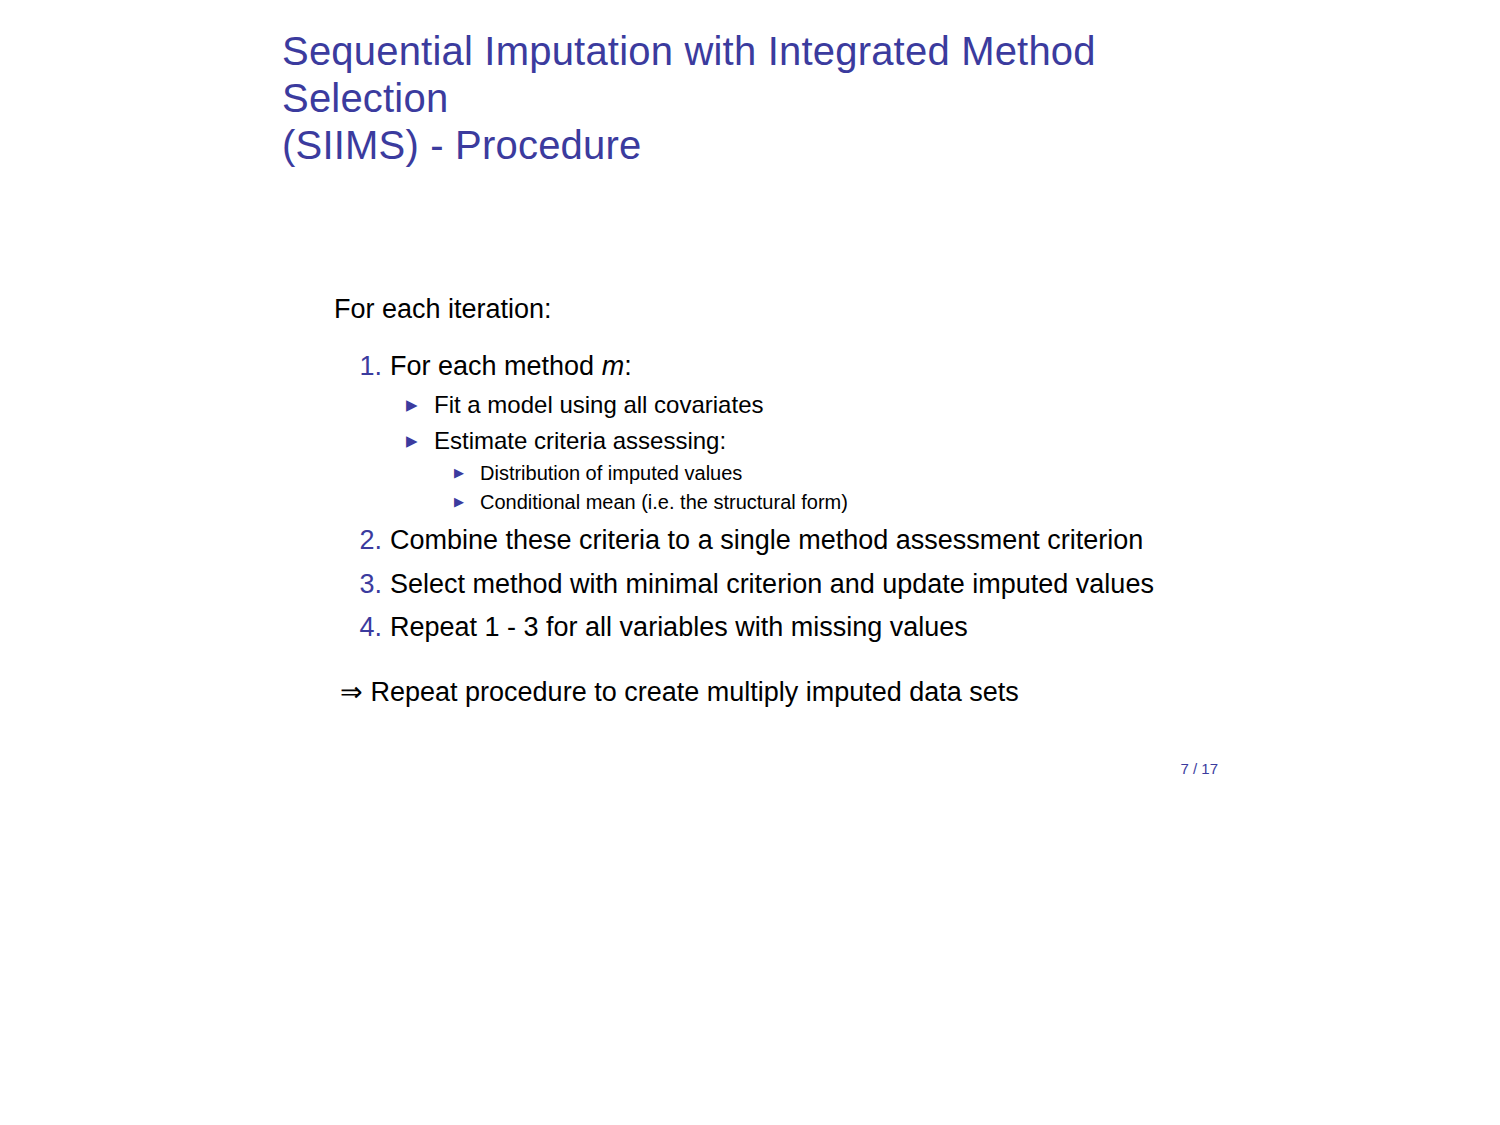Sequential Imputation with Integrated Method Selection
(SIIMS) - Procedure
For each iteration:
For each method m:
Fit a model using all covariates
Estimate criteria assessing:
Distribution of imputed values
Conditional mean (i.e. the structural form)
Combine these criteria to a single method assessment criterion
Select method with minimal criterion and update imputed values
Repeat 1 - 3 for all variables with missing values
⇒ Repeat procedure to create multiply imputed data sets
7 / 17